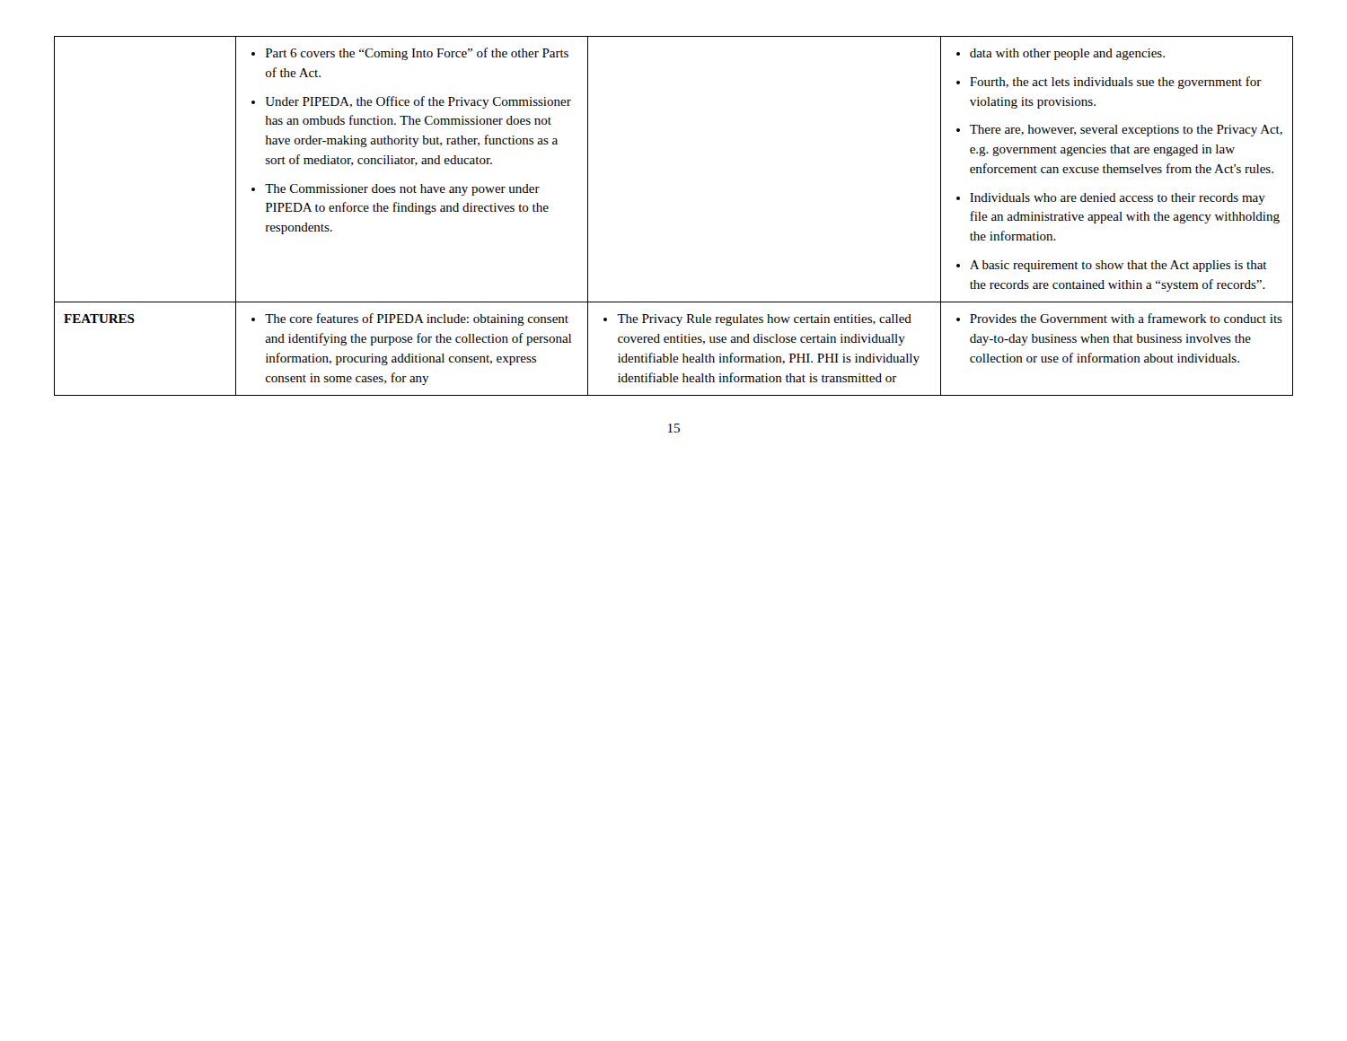| | Part 6 covers the “Coming Into Force” of the other Parts of the Act. Under PIPEDA, the Office of the Privacy Commissioner has an ombuds function. The Commissioner does not have order-making authority but, rather, functions as a sort of mediator, conciliator, and educator. The Commissioner does not have any power under PIPEDA to enforce the findings and directives to the respondents. | | data with other people and agencies. Fourth, the act lets individuals sue the government for violating its provisions. There are, however, several exceptions to the Privacy Act, e.g. government agencies that are engaged in law enforcement can excuse themselves from the Act's rules. Individuals who are denied access to their records may file an administrative appeal with the agency withholding the information. A basic requirement to show that the Act applies is that the records are contained within a “system of records”. |
| FEATURES | The core features of PIPEDA include: obtaining consent and identifying the purpose for the collection of personal information, procuring additional consent, express consent in some cases, for any | The Privacy Rule regulates how certain entities, called covered entities, use and disclose certain individually identifiable health information, PHI. PHI is individually identifiable health information that is transmitted or | Provides the Government with a framework to conduct its day-to-day business when that business involves the collection or use of information about individuals. |
15